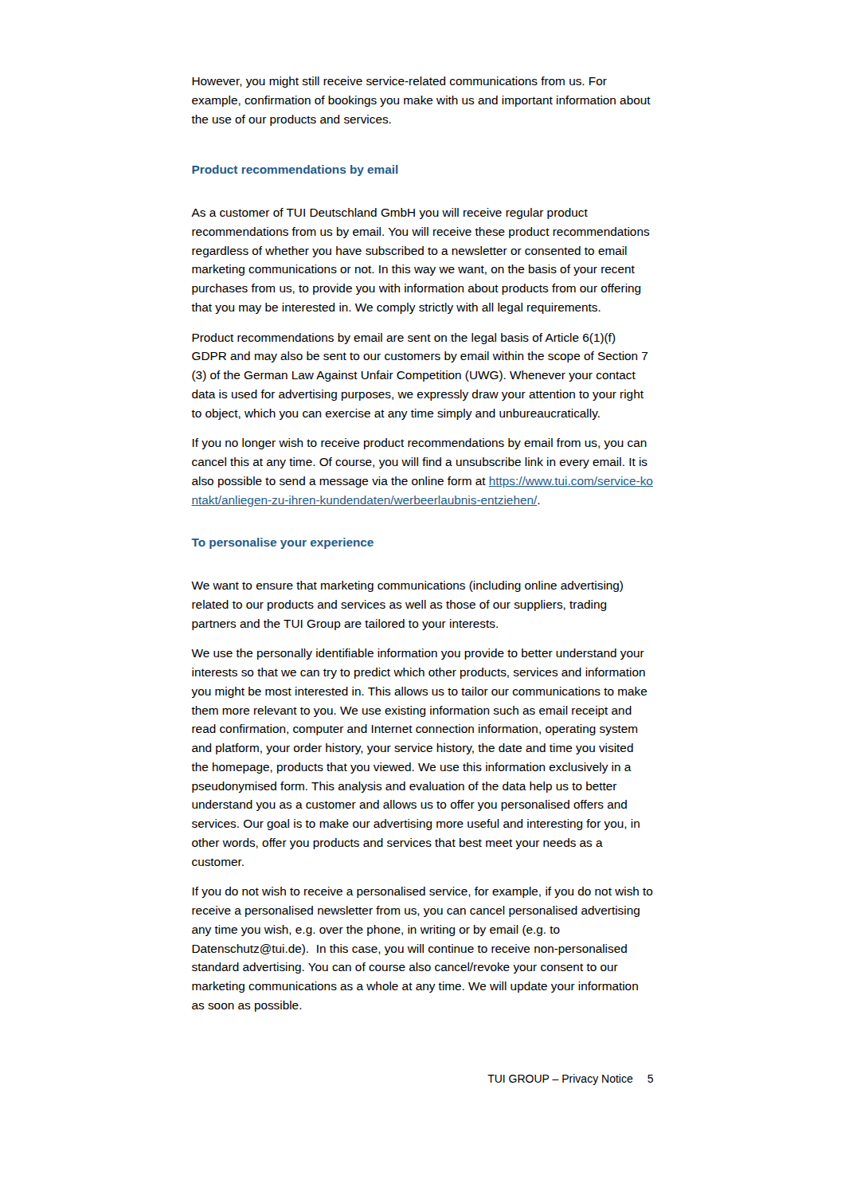However, you might still receive service-related communications from us. For example, confirmation of bookings you make with us and important information about the use of our products and services.
Product recommendations by email
As a customer of TUI Deutschland GmbH you will receive regular product recommendations from us by email. You will receive these product recommendations regardless of whether you have subscribed to a newsletter or consented to email marketing communications or not. In this way we want, on the basis of your recent purchases from us, to provide you with information about products from our offering that you may be interested in. We comply strictly with all legal requirements.
Product recommendations by email are sent on the legal basis of Article 6(1)(f) GDPR and may also be sent to our customers by email within the scope of Section 7 (3) of the German Law Against Unfair Competition (UWG). Whenever your contact data is used for advertising purposes, we expressly draw your attention to your right to object, which you can exercise at any time simply and unbureaucratically.
If you no longer wish to receive product recommendations by email from us, you can cancel this at any time. Of course, you will find a unsubscribe link in every email. It is also possible to send a message via the online form at https://www.tui.com/service-kontakt/anliegen-zu-ihren-kundendaten/werbeerlaubnis-entziehen/.
To personalise your experience
We want to ensure that marketing communications (including online advertising) related to our products and services as well as those of our suppliers, trading partners and the TUI Group are tailored to your interests.
We use the personally identifiable information you provide to better understand your interests so that we can try to predict which other products, services and information you might be most interested in. This allows us to tailor our communications to make them more relevant to you. We use existing information such as email receipt and read confirmation, computer and Internet connection information, operating system and platform, your order history, your service history, the date and time you visited the homepage, products that you viewed. We use this information exclusively in a pseudonymised form. This analysis and evaluation of the data help us to better understand you as a customer and allows us to offer you personalised offers and services. Our goal is to make our advertising more useful and interesting for you, in other words, offer you products and services that best meet your needs as a customer.
If you do not wish to receive a personalised service, for example, if you do not wish to receive a personalised newsletter from us, you can cancel personalised advertising any time you wish, e.g. over the phone, in writing or by email (e.g. to Datenschutz@tui.de). In this case, you will continue to receive non-personalised standard advertising. You can of course also cancel/revoke your consent to our marketing communications as a whole at any time. We will update your information as soon as possible.
TUI GROUP – Privacy Notice5